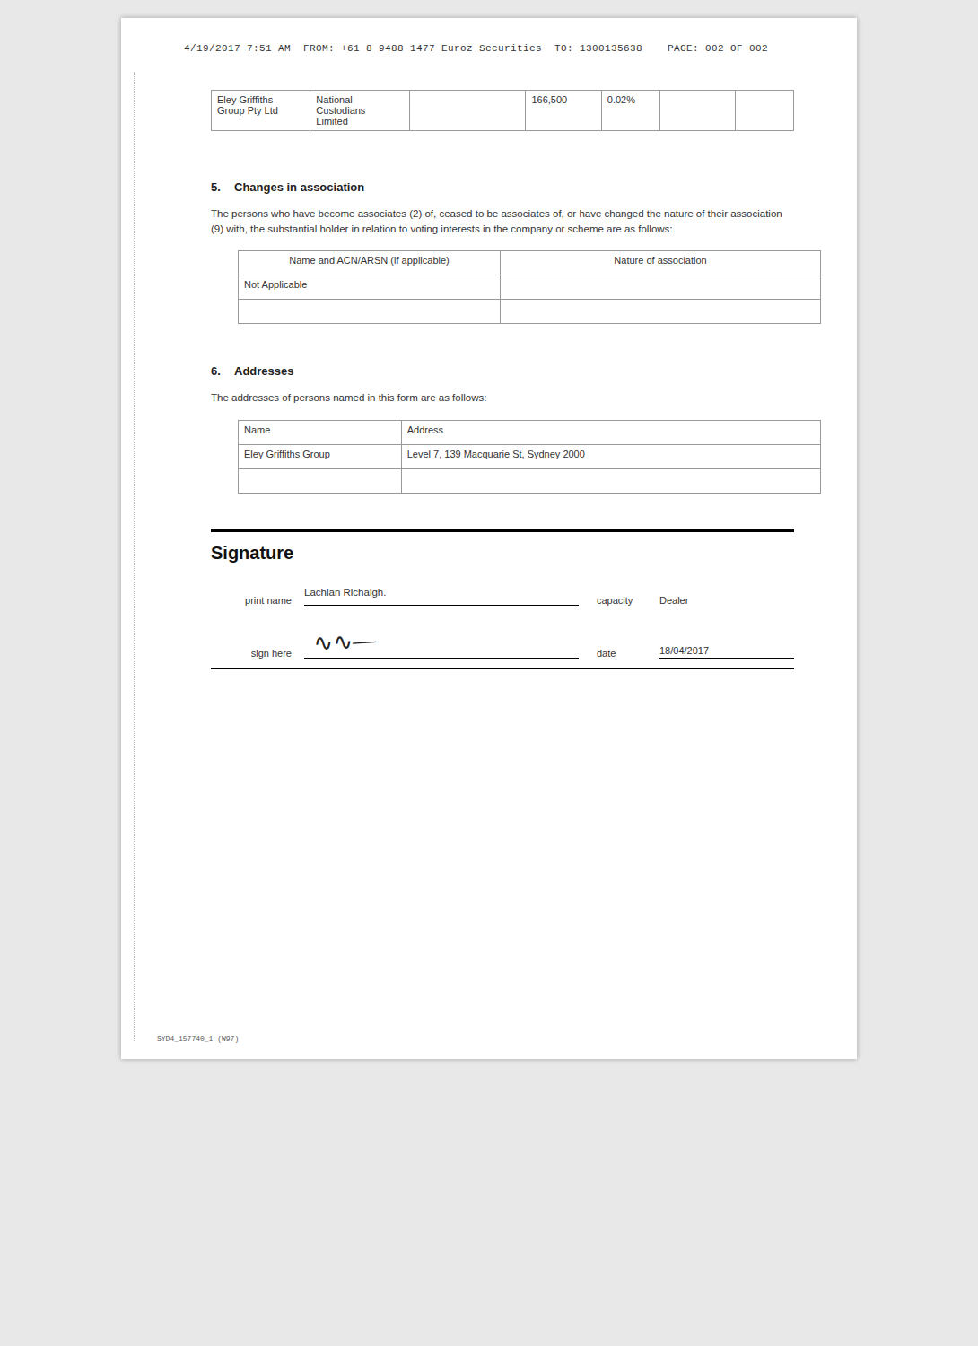4/19/2017 7:51 AM FROM: +61 8 9488 1477 Euroz Securities TO: 1300135638 PAGE: 002 OF 002
| Eley Griffiths Group Pty Ltd | National Custodians Limited | | 166,500 | 0.02% | | |
5. Changes in association
The persons who have become associates (2) of, ceased to be associates of, or have changed the nature of their association (9) with, the substantial holder in relation to voting interests in the company or scheme are as follows:
| Name and ACN/ARSN (if applicable) | Nature of association |
| Not Applicable | |
6. Addresses
The addresses of persons named in this form are as follows:
| Name | Address |
| Eley Griffiths Group | Level 7, 139 Macquarie St, Sydney 2000 |
Signature
print name
Lachlan Richaigh.
capacity
Dealer
sign here
∿∿—
date
18/04/2017
SYD4_157740_1 (W97)